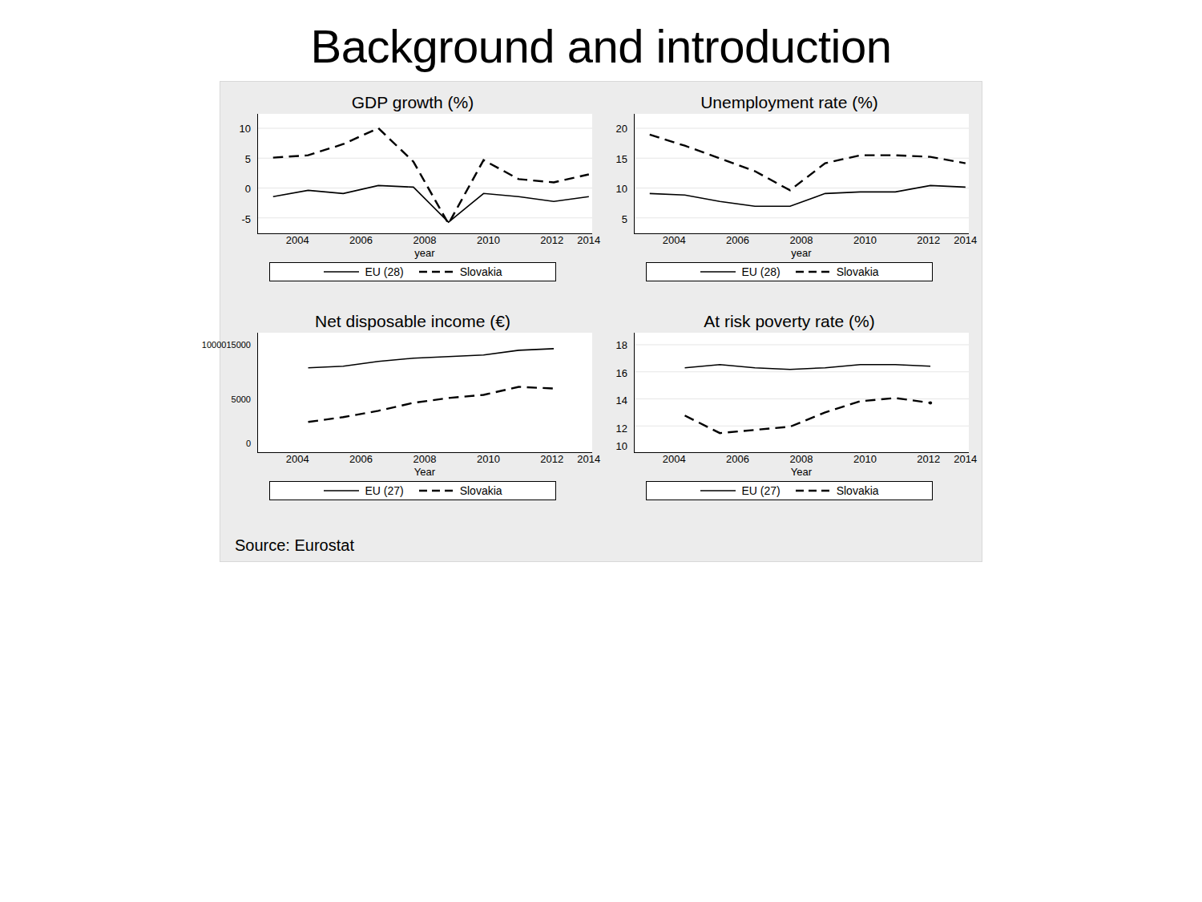Background and introduction
GDP growth (%)
10 5 0 -5
2004 2006 2008 2010 2012 2014
year
EU (28)
Slovakia
Unemployment rate (%)
20 15 10 5
2004 2006 2008 2010 2012 2014
year
EU (28)
Slovakia
Net disposable income (€)
1000015000 5000 0
2004 2006 2008 2010 2012 2014
Year
EU (27)
Slovakia
At risk poverty rate (%)
18 16 14 12 10
2004 2006 2008 2010 2012 2014
Year
EU (27)
Slovakia
Source: Eurostat